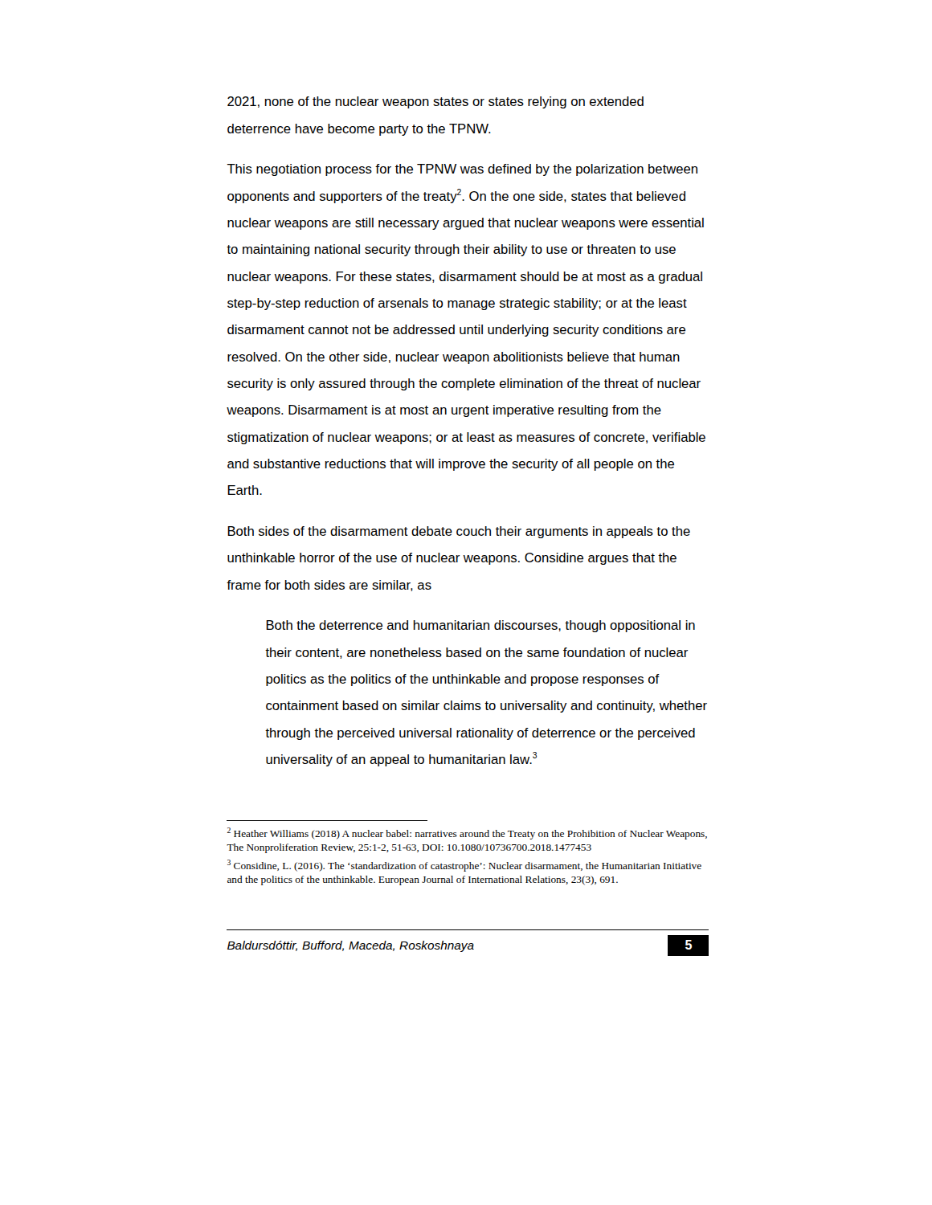2021, none of the nuclear weapon states or states relying on extended deterrence have become party to the TPNW.
This negotiation process for the TPNW was defined by the polarization between opponents and supporters of the treaty2. On the one side, states that believed nuclear weapons are still necessary argued that nuclear weapons were essential to maintaining national security through their ability to use or threaten to use nuclear weapons. For these states, disarmament should be at most as a gradual step-by-step reduction of arsenals to manage strategic stability; or at the least disarmament cannot not be addressed until underlying security conditions are resolved. On the other side, nuclear weapon abolitionists believe that human security is only assured through the complete elimination of the threat of nuclear weapons. Disarmament is at most an urgent imperative resulting from the stigmatization of nuclear weapons; or at least as measures of concrete, verifiable and substantive reductions that will improve the security of all people on the Earth.
Both sides of the disarmament debate couch their arguments in appeals to the unthinkable horror of the use of nuclear weapons. Considine argues that the frame for both sides are similar, as
Both the deterrence and humanitarian discourses, though oppositional in their content, are nonetheless based on the same foundation of nuclear politics as the politics of the unthinkable and propose responses of containment based on similar claims to universality and continuity, whether through the perceived universal rationality of deterrence or the perceived universality of an appeal to humanitarian law.3
2 Heather Williams (2018) A nuclear babel: narratives around the Treaty on the Prohibition of Nuclear Weapons, The Nonproliferation Review, 25:1-2, 51-63, DOI: 10.1080/10736700.2018.1477453
3 Considine, L. (2016). The ‘standardization of catastrophe’: Nuclear disarmament, the Humanitarian Initiative and the politics of the unthinkable. European Journal of International Relations, 23(3), 691.
Baldursdóttir, Bufford, Maceda, Roskoshnaya
5